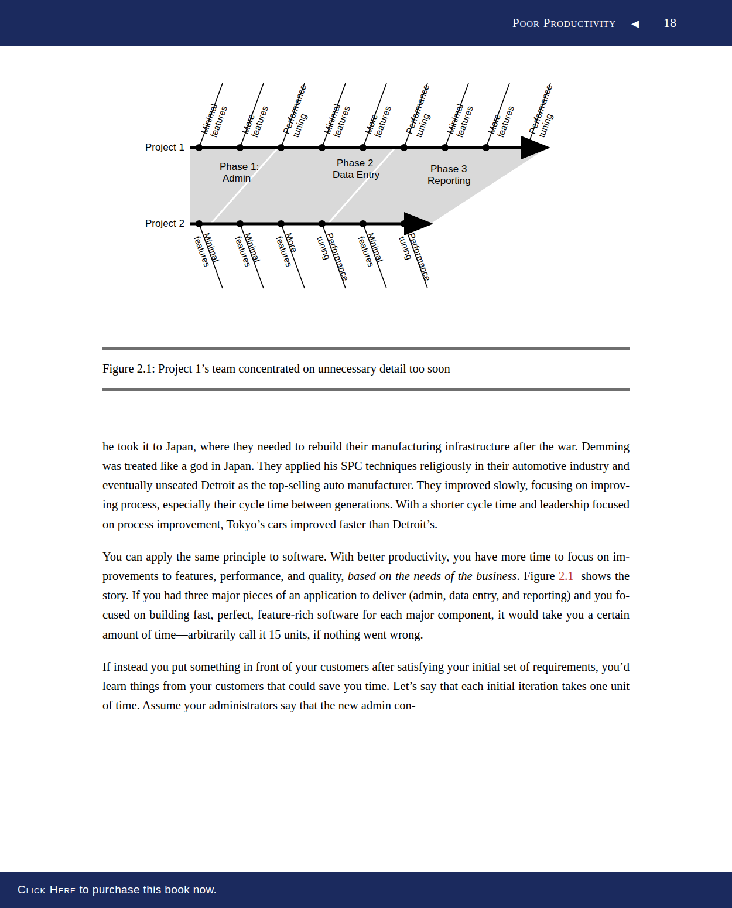Poor Productivity ◀ 18
Project 1 Minimal features More features Performance tuning Minimal features More features Performance tuning Minimal features More features Performance tuning Phase 1: Admin Phase 2 Data Entry Phase 3 Reporting Project 2 Minimal features Minimal features More features Performance tuning Minimal features Performance tuning
Figure 2.1: Project 1’s team concentrated on unnecessary detail too soon
he took it to Japan, where they needed to rebuild their manufacturing infrastructure after the war. Demming was treated like a god in Japan. They applied his SPC techniques religiously in their automotive industry and eventually unseated Detroit as the top-selling auto manufacturer. They improved slowly, focusing on improving process, especially their cycle time between generations. With a shorter cycle time and leadership focused on process improvement, Tokyo’s cars improved faster than Detroit’s.
You can apply the same principle to software. With better productivity, you have more time to focus on improvements to features, performance, and quality, based on the needs of the business. Figure 2.1 shows the story. If you had three major pieces of an application to deliver (admin, data entry, and reporting) and you focused on building fast, perfect, feature-rich software for each major component, it would take you a certain amount of time—arbitrarily call it 15 units, if nothing went wrong.
If instead you put something in front of your customers after satisfying your initial set of requirements, you’d learn things from your customers that could save you time. Let’s say that each initial iteration takes one unit of time. Assume your administrators say that the new admin con-
Click Here to purchase this book now.